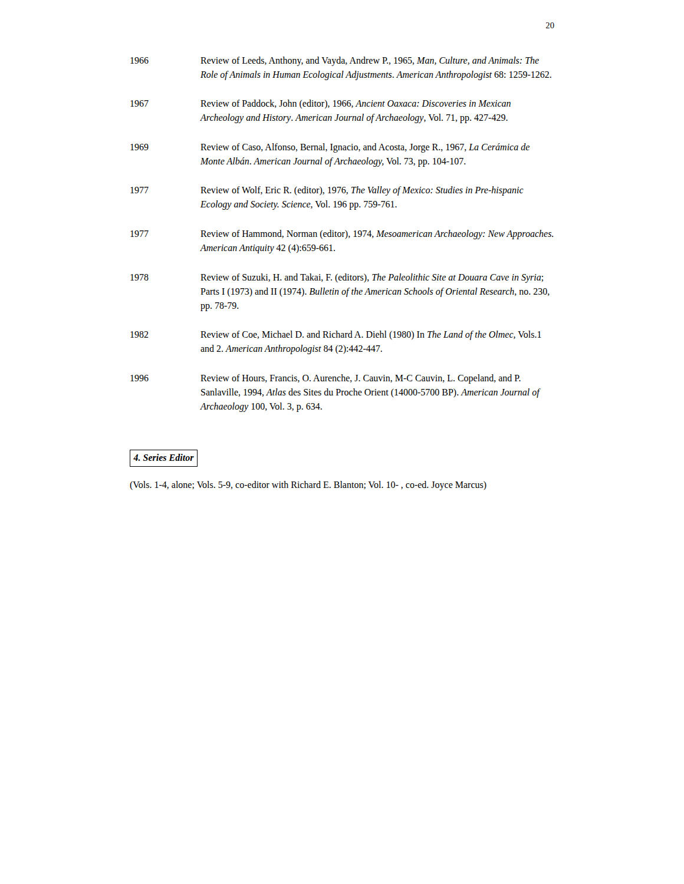20
1966
Review of Leeds, Anthony, and Vayda, Andrew P., 1965, Man, Culture, and Animals: The Role of Animals in Human Ecological Adjustments. American Anthropologist 68: 1259-1262.
1967
Review of Paddock, John (editor), 1966, Ancient Oaxaca: Discoveries in Mexican Archeology and History. American Journal of Archaeology, Vol. 71, pp. 427-429.
1969
Review of Caso, Alfonso, Bernal, Ignacio, and Acosta, Jorge R., 1967, La Cerámica de Monte Albán. American Journal of Archaeology, Vol. 73, pp. 104-107.
1977
Review of Wolf, Eric R. (editor), 1976, The Valley of Mexico: Studies in Pre-hispanic Ecology and Society. Science, Vol. 196 pp. 759-761.
1977
Review of Hammond, Norman (editor), 1974, Mesoamerican Archaeology: New Approaches. American Antiquity 42 (4):659-661.
1978
Review of Suzuki, H. and Takai, F. (editors), The Paleolithic Site at Douara Cave in Syria; Parts I (1973) and II (1974). Bulletin of the American Schools of Oriental Research, no. 230, pp. 78-79.
1982
Review of Coe, Michael D. and Richard A. Diehl (1980) In The Land of the Olmec, Vols.1 and 2. American Anthropologist 84 (2):442-447.
1996
Review of Hours, Francis, O. Aurenche, J. Cauvin, M-C Cauvin, L. Copeland, and P. Sanlaville, 1994, Atlas des Sites du Proche Orient (14000-5700 BP). American Journal of Archaeology 100, Vol. 3, p. 634.
4. Series Editor
(Vols. 1-4, alone; Vols. 5-9, co-editor with Richard E. Blanton; Vol. 10- , co-ed. Joyce Marcus)